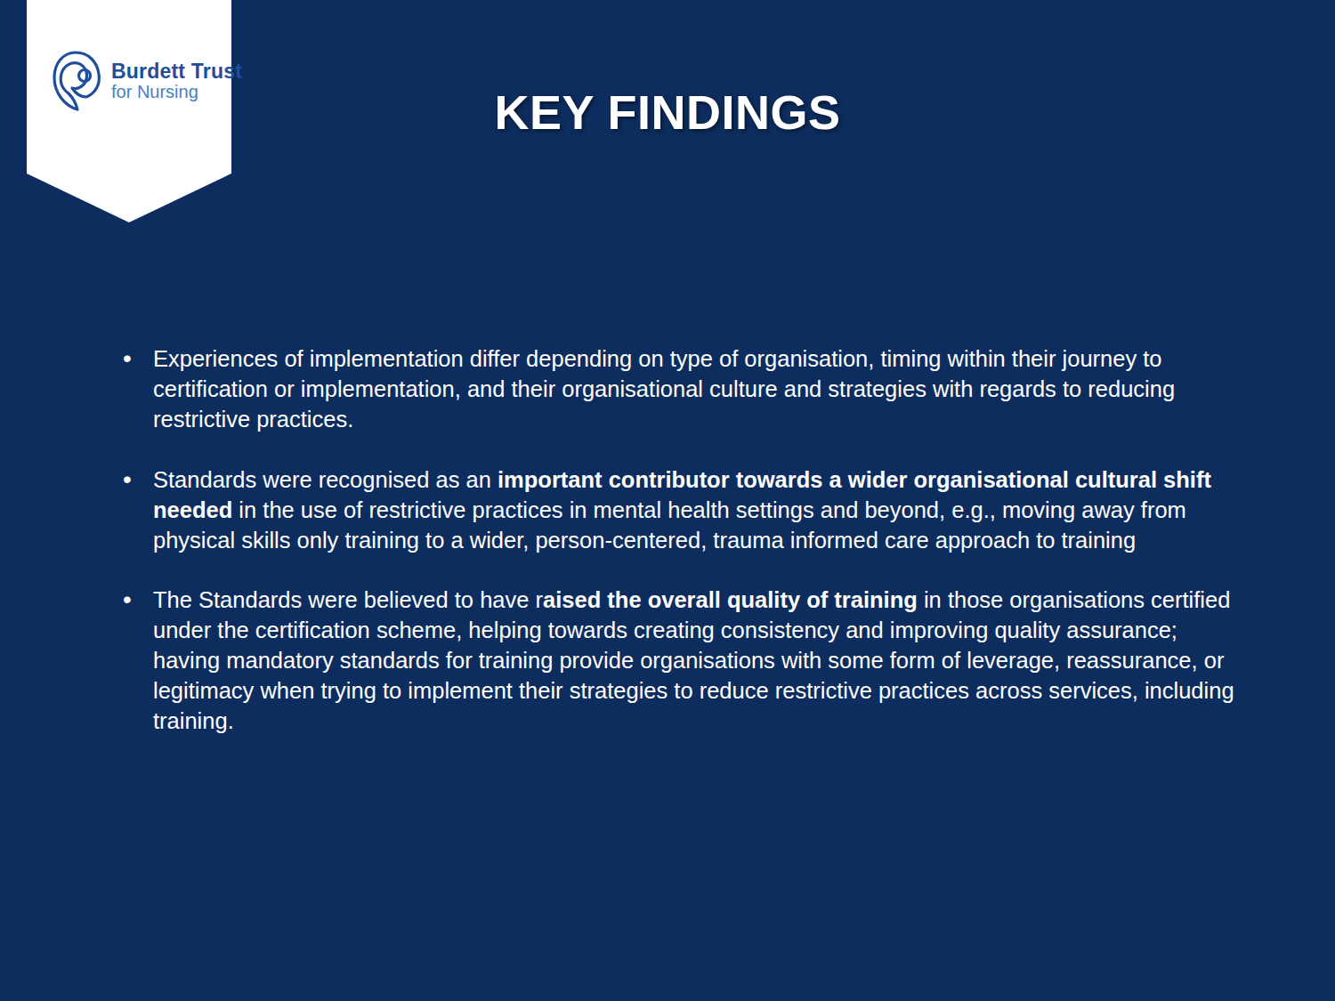Burdett Trust for Nursing
KEY FINDINGS
Experiences of implementation differ depending on type of organisation, timing within their journey to certification or implementation, and their organisational culture and strategies with regards to reducing restrictive practices.
Standards were recognised as an important contributor towards a wider organisational cultural shift needed in the use of restrictive practices in mental health settings and beyond, e.g., moving away from physical skills only training to a wider, person-centered, trauma informed care approach to training
The Standards were believed to have raised the overall quality of training in those organisations certified under the certification scheme, helping towards creating consistency and improving quality assurance; having mandatory standards for training provide organisations with some form of leverage, reassurance, or legitimacy when trying to implement their strategies to reduce restrictive practices across services, including training.